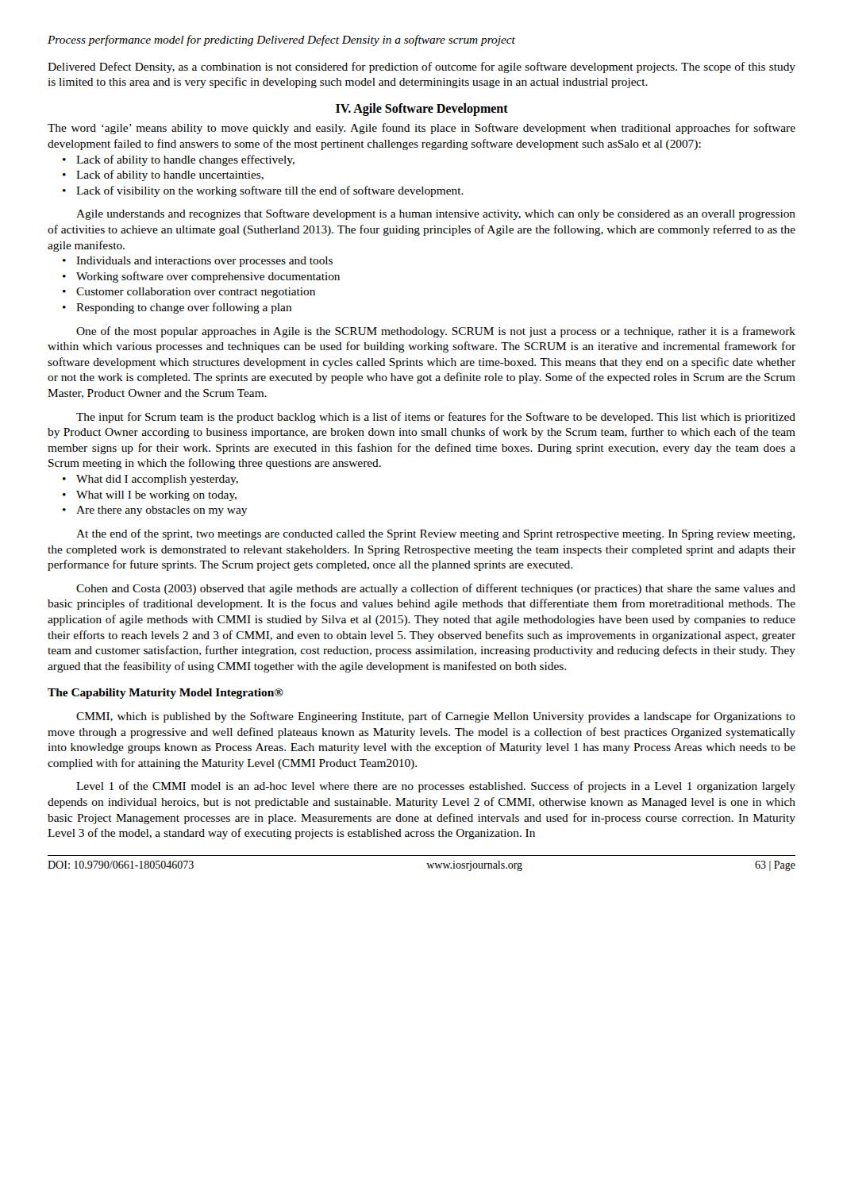Process performance model for predicting Delivered Defect Density in a software scrum project
Delivered Defect Density, as a combination is not considered for prediction of outcome for agile software development projects. The scope of this study is limited to this area and is very specific in developing such model and determiningits usage in an actual industrial project.
IV. Agile Software Development
The word ‘agile’ means ability to move quickly and easily. Agile found its place in Software development when traditional approaches for software development failed to find answers to some of the most pertinent challenges regarding software development such asSalo et al (2007):
Lack of ability to handle changes effectively,
Lack of ability to handle uncertainties,
Lack of visibility on the working software till the end of software development.
Agile understands and recognizes that Software development is a human intensive activity, which can only be considered as an overall progression of activities to achieve an ultimate goal (Sutherland 2013). The four guiding principles of Agile are the following, which are commonly referred to as the agile manifesto.
Individuals and interactions over processes and tools
Working software over comprehensive documentation
Customer collaboration over contract negotiation
Responding to change over following a plan
One of the most popular approaches in Agile is the SCRUM methodology. SCRUM is not just a process or a technique, rather it is a framework within which various processes and techniques can be used for building working software. The SCRUM is an iterative and incremental framework for software development which structures development in cycles called Sprints which are time-boxed. This means that they end on a specific date whether or not the work is completed. The sprints are executed by people who have got a definite role to play. Some of the expected roles in Scrum are the Scrum Master, Product Owner and the Scrum Team.
The input for Scrum team is the product backlog which is a list of items or features for the Software to be developed. This list which is prioritized by Product Owner according to business importance, are broken down into small chunks of work by the Scrum team, further to which each of the team member signs up for their work. Sprints are executed in this fashion for the defined time boxes. During sprint execution, every day the team does a Scrum meeting in which the following three questions are answered.
What did I accomplish yesterday,
What will I be working on today,
Are there any obstacles on my way
At the end of the sprint, two meetings are conducted called the Sprint Review meeting and Sprint retrospective meeting. In Spring review meeting, the completed work is demonstrated to relevant stakeholders. In Spring Retrospective meeting the team inspects their completed sprint and adapts their performance for future sprints. The Scrum project gets completed, once all the planned sprints are executed.
Cohen and Costa (2003) observed that agile methods are actually a collection of different techniques (or practices) that share the same values and basic principles of traditional development. It is the focus and values behind agile methods that differentiate them from moretraditional methods. The application of agile methods with CMMI is studied by Silva et al (2015). They noted that agile methodologies have been used by companies to reduce their efforts to reach levels 2 and 3 of CMMI, and even to obtain level 5. They observed benefits such as improvements in organizational aspect, greater team and customer satisfaction, further integration, cost reduction, process assimilation, increasing productivity and reducing defects in their study. They argued that the feasibility of using CMMI together with the agile development is manifested on both sides.
The Capability Maturity Model Integration®
CMMI, which is published by the Software Engineering Institute, part of Carnegie Mellon University provides a landscape for Organizations to move through a progressive and well defined plateaus known as Maturity levels. The model is a collection of best practices Organized systematically into knowledge groups known as Process Areas. Each maturity level with the exception of Maturity level 1 has many Process Areas which needs to be complied with for attaining the Maturity Level (CMMI Product Team2010).
Level 1 of the CMMI model is an ad-hoc level where there are no processes established. Success of projects in a Level 1 organization largely depends on individual heroics, but is not predictable and sustainable. Maturity Level 2 of CMMI, otherwise known as Managed level is one in which basic Project Management processes are in place. Measurements are done at defined intervals and used for in-process course correction. In Maturity Level 3 of the model, a standard way of executing projects is established across the Organization. In
DOI: 10.9790/0661-1805046073
www.iosrjournals.org
63 | Page